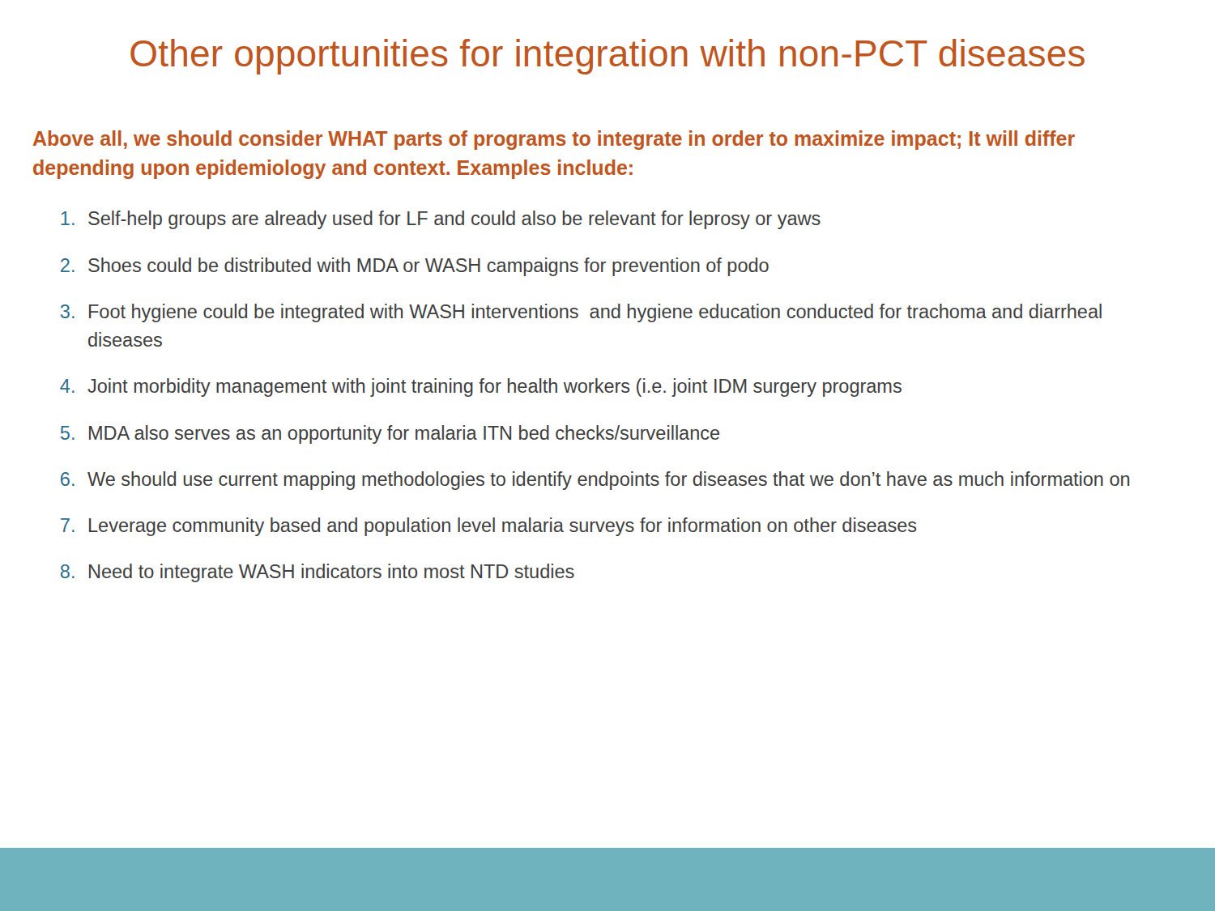Other opportunities for integration with non-PCT diseases
Above all, we should consider WHAT parts of programs to integrate in order to maximize impact; It will differ depending upon epidemiology and context. Examples include:
Self-help groups are already used for LF and could also be relevant for leprosy or yaws
Shoes could be distributed with MDA or WASH campaigns for prevention of podo
Foot hygiene could be integrated with WASH interventions and hygiene education conducted for trachoma and diarrheal diseases
Joint morbidity management with joint training for health workers (i.e. joint IDM surgery programs
MDA also serves as an opportunity for malaria ITN bed checks/surveillance
We should use current mapping methodologies to identify endpoints for diseases that we don’t have as much information on
Leverage community based and population level malaria surveys for information on other diseases
Need to integrate WASH indicators into most NTD studies